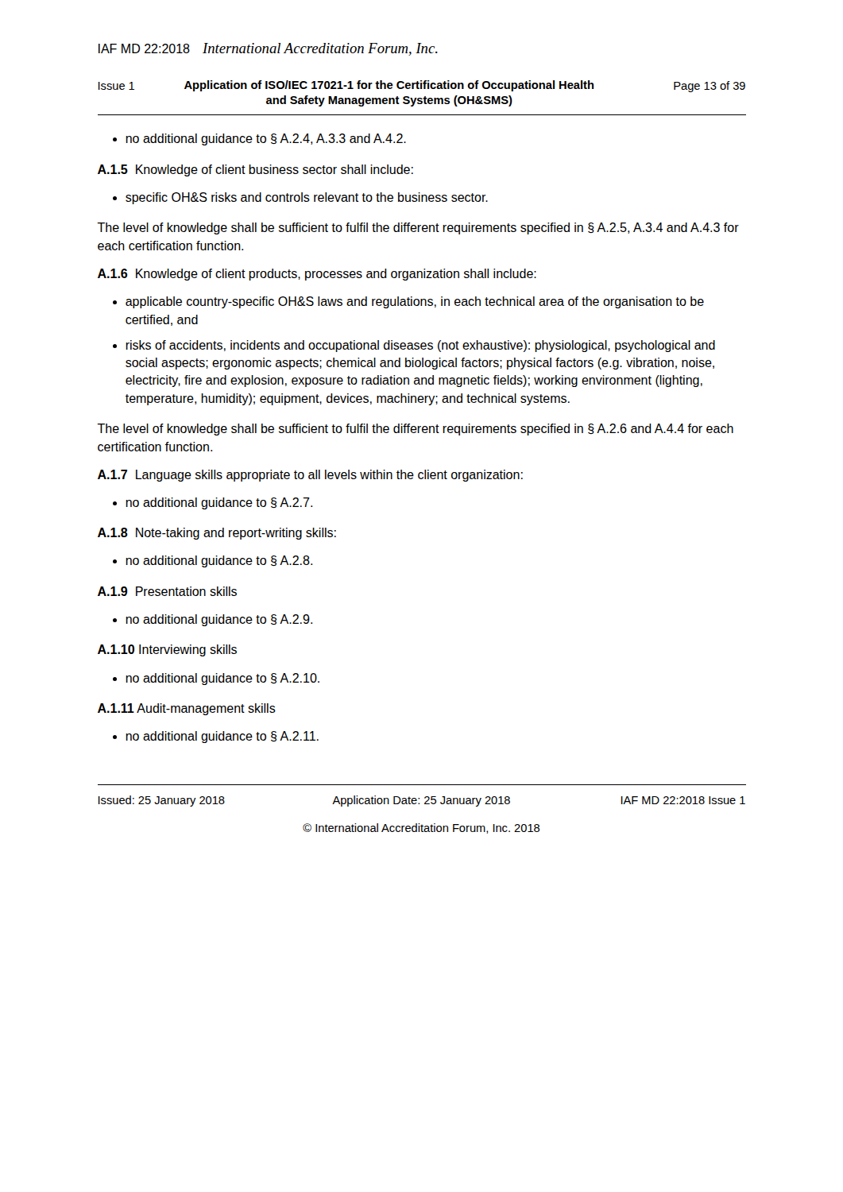IAF MD 22:2018 International Accreditation Forum, Inc.
| Issue 1 | Application of ISO/IEC 17021-1 for the Certification of Occupational Health and Safety Management Systems (OH&SMS) | Page 13 of 39 |
no additional guidance to § A.2.4, A.3.3 and A.4.2.
A.1.5 Knowledge of client business sector shall include:
specific OH&S risks and controls relevant to the business sector.
The level of knowledge shall be sufficient to fulfil the different requirements specified in § A.2.5, A.3.4 and A.4.3 for each certification function.
A.1.6 Knowledge of client products, processes and organization shall include:
applicable country-specific OH&S laws and regulations, in each technical area of the organisation to be certified, and
risks of accidents, incidents and occupational diseases (not exhaustive): physiological, psychological and social aspects; ergonomic aspects; chemical and biological factors; physical factors (e.g. vibration, noise, electricity, fire and explosion, exposure to radiation and magnetic fields); working environment (lighting, temperature, humidity); equipment, devices, machinery; and technical systems.
The level of knowledge shall be sufficient to fulfil the different requirements specified in § A.2.6 and A.4.4 for each certification function.
A.1.7 Language skills appropriate to all levels within the client organization:
no additional guidance to § A.2.7.
A.1.8 Note-taking and report-writing skills:
no additional guidance to § A.2.8.
A.1.9 Presentation skills
no additional guidance to § A.2.9.
A.1.10 Interviewing skills
no additional guidance to § A.2.10.
A.1.11 Audit-management skills
no additional guidance to § A.2.11.
| Issued: 25 January 2018 | Application Date: 25 January 2018 | IAF MD 22:2018 Issue 1 |
© International Accreditation Forum, Inc. 2018